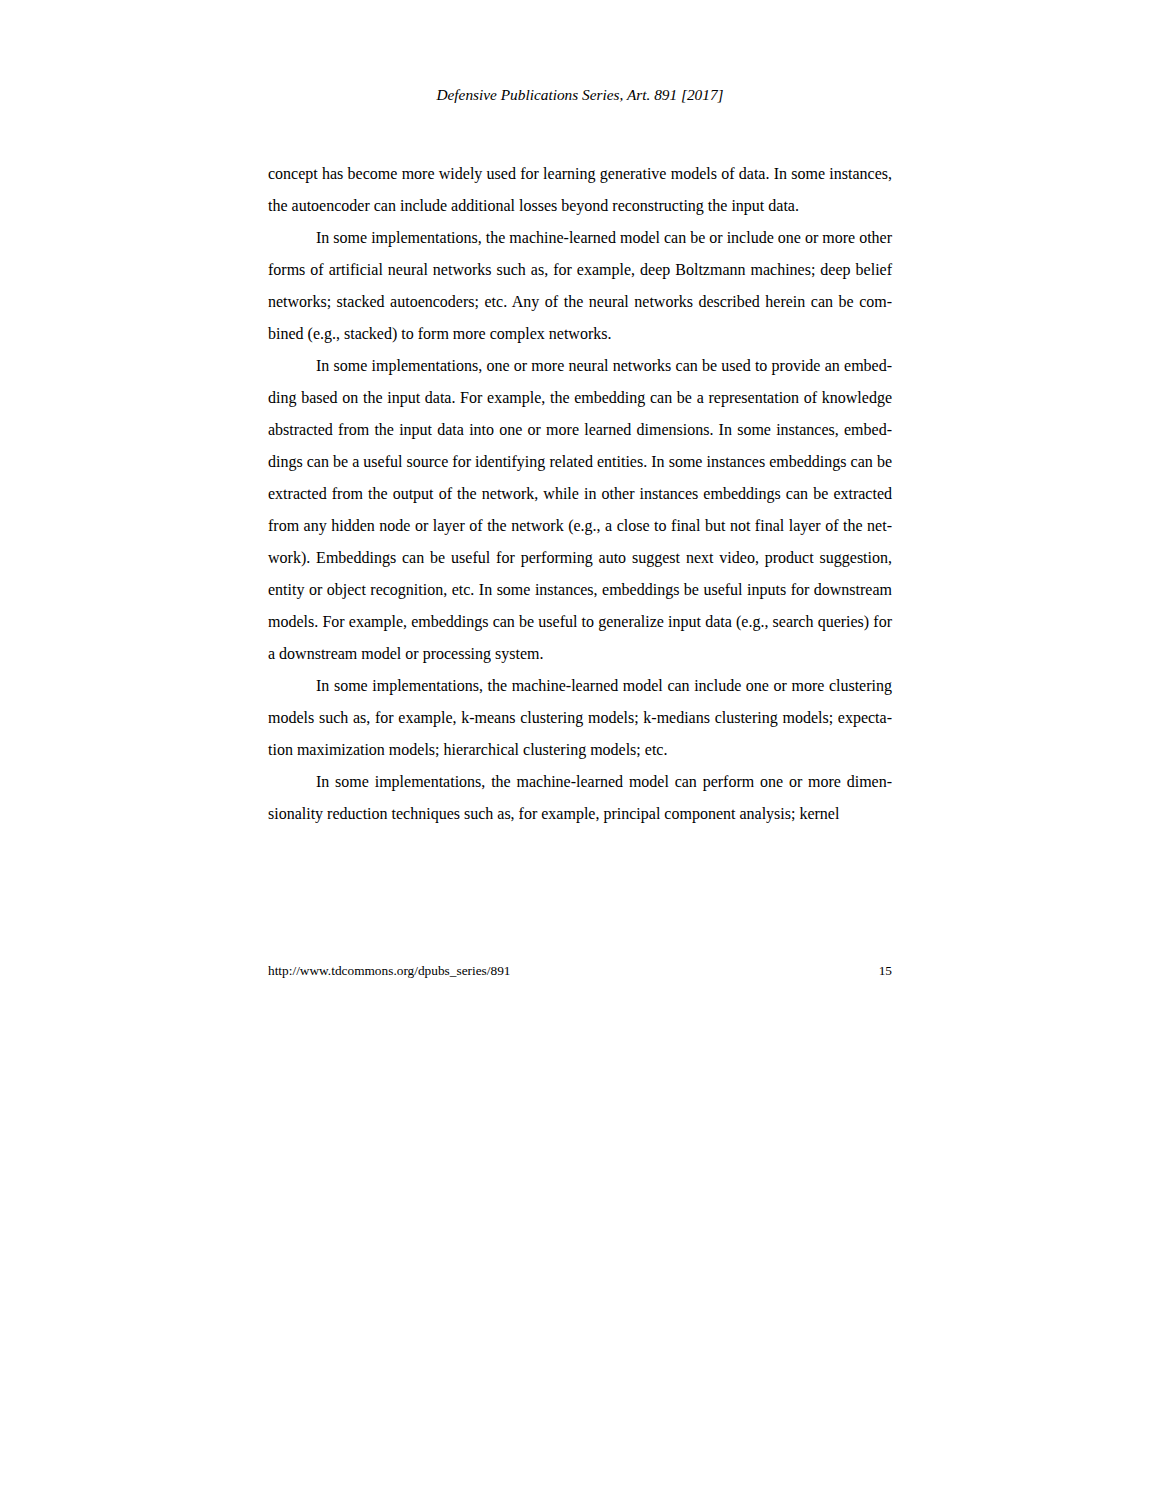Defensive Publications Series, Art. 891 [2017]
concept has become more widely used for learning generative models of data. In some instances, the autoencoder can include additional losses beyond reconstructing the input data.
In some implementations, the machine-learned model can be or include one or more other forms of artificial neural networks such as, for example, deep Boltzmann machines; deep belief networks; stacked autoencoders; etc. Any of the neural networks described herein can be combined (e.g., stacked) to form more complex networks.
In some implementations, one or more neural networks can be used to provide an embedding based on the input data. For example, the embedding can be a representation of knowledge abstracted from the input data into one or more learned dimensions. In some instances, embeddings can be a useful source for identifying related entities. In some instances embeddings can be extracted from the output of the network, while in other instances embeddings can be extracted from any hidden node or layer of the network (e.g., a close to final but not final layer of the network). Embeddings can be useful for performing auto suggest next video, product suggestion, entity or object recognition, etc. In some instances, embeddings be useful inputs for downstream models. For example, embeddings can be useful to generalize input data (e.g., search queries) for a downstream model or processing system.
In some implementations, the machine-learned model can include one or more clustering models such as, for example, k-means clustering models; k-medians clustering models; expectation maximization models; hierarchical clustering models; etc.
In some implementations, the machine-learned model can perform one or more dimensionality reduction techniques such as, for example, principal component analysis; kernel
http://www.tdcommons.org/dpubs_series/891 15